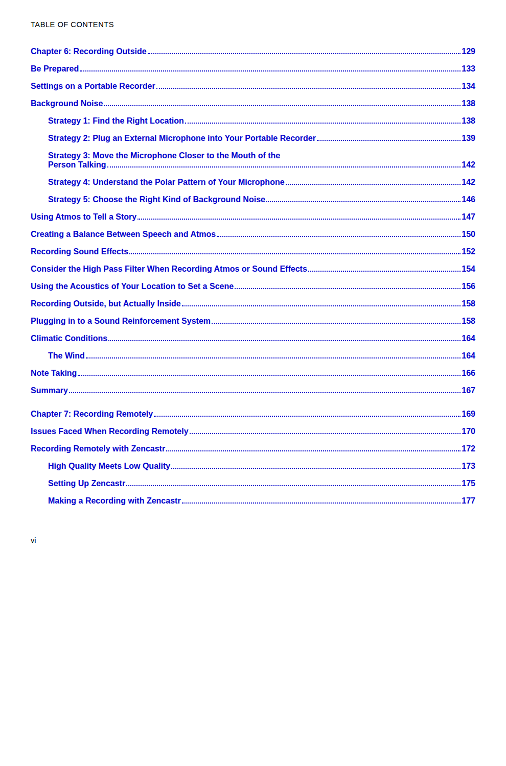TABLE OF CONTENTS
Chapter 6: Recording Outside 129
Be Prepared 133
Settings on a Portable Recorder 134
Background Noise 138
Strategy 1: Find the Right Location 138
Strategy 2: Plug an External Microphone into Your Portable Recorder 139
Strategy 3: Move the Microphone Closer to the Mouth of the Person Talking 142
Strategy 4: Understand the Polar Pattern of Your Microphone 142
Strategy 5: Choose the Right Kind of Background Noise 146
Using Atmos to Tell a Story 147
Creating a Balance Between Speech and Atmos 150
Recording Sound Effects 152
Consider the High Pass Filter When Recording Atmos or Sound Effects 154
Using the Acoustics of Your Location to Set a Scene 156
Recording Outside, but Actually Inside 158
Plugging in to a Sound Reinforcement System 158
Climatic Conditions 164
The Wind 164
Note Taking 166
Summary 167
Chapter 7: Recording Remotely 169
Issues Faced When Recording Remotely 170
Recording Remotely with Zencastr 172
High Quality Meets Low Quality 173
Setting Up Zencastr 175
Making a Recording with Zencastr 177
vi